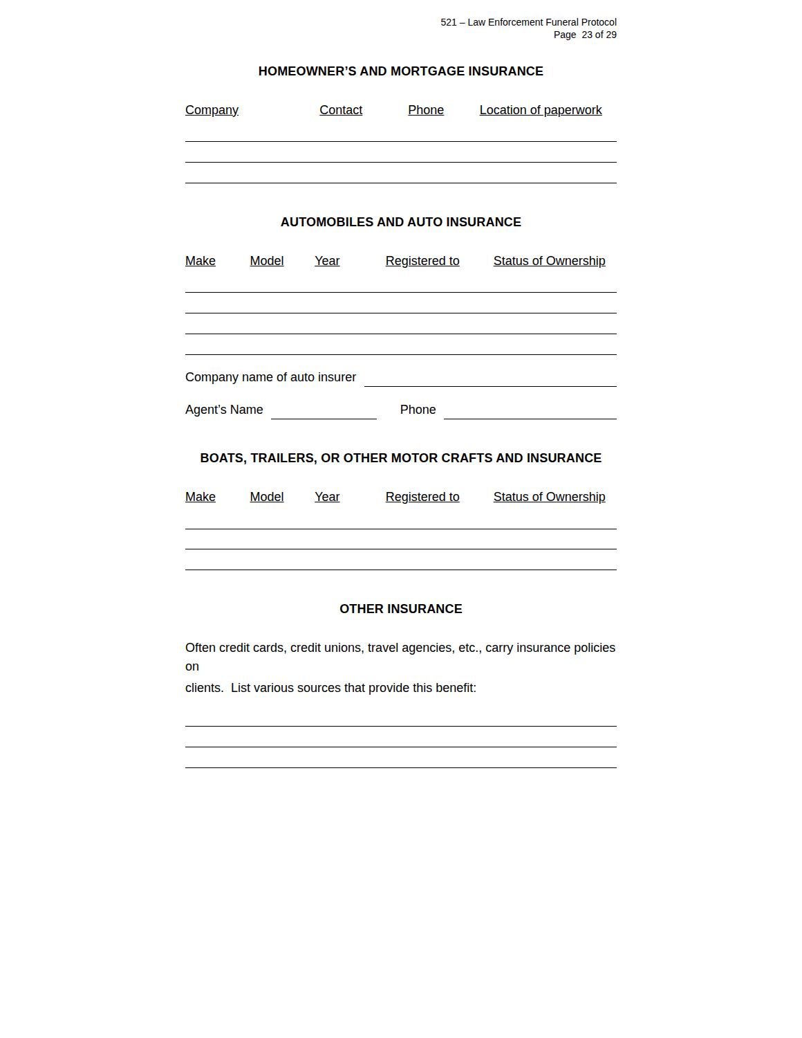521 – Law Enforcement Funeral Protocol
Page 23 of 29
HOMEOWNER’S AND MORTGAGE INSURANCE
Company Contact Phone Location of paperwork
AUTOMOBILES AND AUTO INSURANCE
Make Model Year Registered to Status of Ownership
Company name of auto insurer
Agent’s Name Phone
BOATS, TRAILERS, OR OTHER MOTOR CRAFTS AND INSURANCE
Make Model Year Registered to Status of Ownership
OTHER INSURANCE
Often credit cards, credit unions, travel agencies, etc., carry insurance policies on
clients. List various sources that provide this benefit: